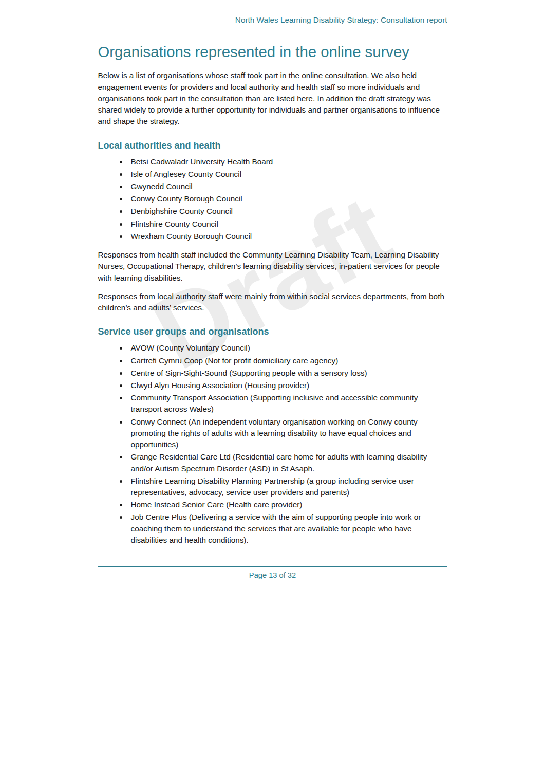Draft
North Wales Learning Disability Strategy: Consultation report
Organisations represented in the online survey
Below is a list of organisations whose staff took part in the online consultation. We also held engagement events for providers and local authority and health staff so more individuals and organisations took part in the consultation than are listed here. In addition the draft strategy was shared widely to provide a further opportunity for individuals and partner organisations to influence and shape the strategy.
Local authorities and health
Betsi Cadwaladr University Health Board
Isle of Anglesey County Council
Gwynedd Council
Conwy County Borough Council
Denbighshire County Council
Flintshire County Council
Wrexham County Borough Council
Responses from health staff included the Community Learning Disability Team, Learning Disability Nurses, Occupational Therapy, children’s learning disability services, in-patient services for people with learning disabilities.
Responses from local authority staff were mainly from within social services departments, from both children’s and adults’ services.
Service user groups and organisations
AVOW (County Voluntary Council)
Cartrefi Cymru Coop (Not for profit domiciliary care agency)
Centre of Sign-Sight-Sound (Supporting people with a sensory loss)
Clwyd Alyn Housing Association (Housing provider)
Community Transport Association (Supporting inclusive and accessible community transport across Wales)
Conwy Connect (An independent voluntary organisation working on Conwy county promoting the rights of adults with a learning disability to have equal choices and opportunities)
Grange Residential Care Ltd (Residential care home for adults with learning disability and/or Autism Spectrum Disorder (ASD) in St Asaph.
Flintshire Learning Disability Planning Partnership (a group including service user representatives, advocacy, service user providers and parents)
Home Instead Senior Care (Health care provider)
Job Centre Plus (Delivering a service with the aim of supporting people into work or coaching them to understand the services that are available for people who have disabilities and health conditions).
Page 13 of 32